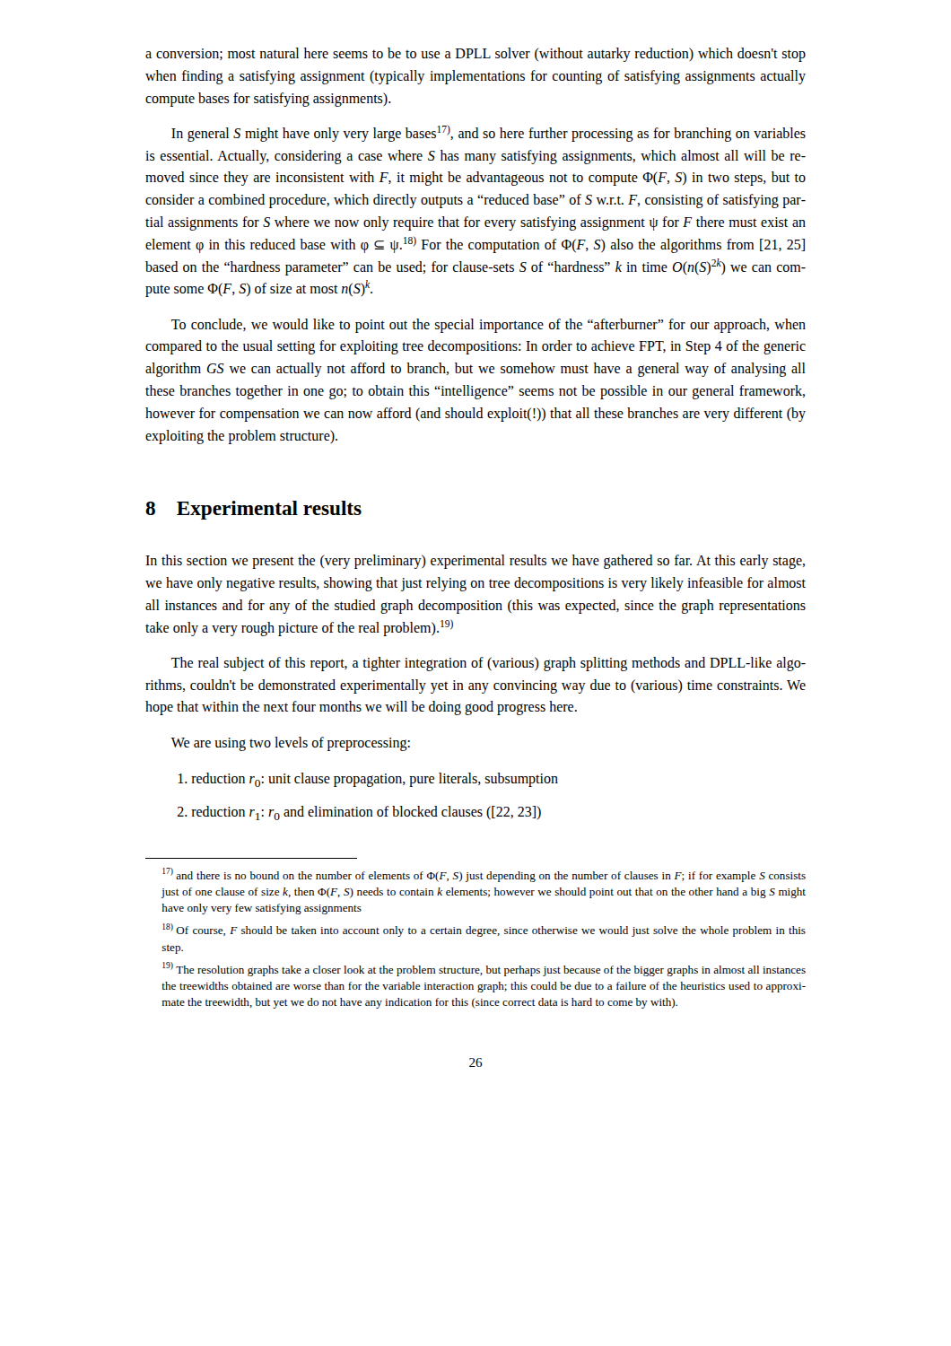a conversion; most natural here seems to be to use a DPLL solver (without autarky reduction) which doesn't stop when finding a satisfying assignment (typically implementations for counting of satisfying assignments actually compute bases for satisfying assignments).
In general S might have only very large bases17), and so here further processing as for branching on variables is essential. Actually, considering a case where S has many satisfying assignments, which almost all will be removed since they are inconsistent with F, it might be advantageous not to compute Φ(F, S) in two steps, but to consider a combined procedure, which directly outputs a “reduced base” of S w.r.t. F, consisting of satisfying partial assignments for S where we now only require that for every satisfying assignment ψ for F there must exist an element φ in this reduced base with φ ⊆ ψ.18) For the computation of Φ(F, S) also the algorithms from [21, 25] based on the “hardness parameter” can be used; for clause-sets S of “hardness” k in time O(n(S)2k) we can compute some Φ(F, S) of size at most n(S)k.
To conclude, we would like to point out the special importance of the “afterburner” for our approach, when compared to the usual setting for exploiting tree decompositions: In order to achieve FPT, in Step 4 of the generic algorithm GS we can actually not afford to branch, but we somehow must have a general way of analysing all these branches together in one go; to obtain this “intelligence” seems not be possible in our general framework, however for compensation we can now afford (and should exploit(!)) that all these branches are very different (by exploiting the problem structure).
8 Experimental results
In this section we present the (very preliminary) experimental results we have gathered so far. At this early stage, we have only negative results, showing that just relying on tree decompositions is very likely infeasible for almost all instances and for any of the studied graph decomposition (this was expected, since the graph representations take only a very rough picture of the real problem).19)
The real subject of this report, a tighter integration of (various) graph splitting methods and DPLL-like algorithms, couldn't be demonstrated experimentally yet in any convincing way due to (various) time constraints. We hope that within the next four months we will be doing good progress here.
We are using two levels of preprocessing:
reduction r0: unit clause propagation, pure literals, subsumption
reduction r1: r0 and elimination of blocked clauses ([22, 23])
17)and there is no bound on the number of elements of Φ(F, S) just depending on the number of clauses in F; if for example S consists just of one clause of size k, then Φ(F, S) needs to contain k elements; however we should point out that on the other hand a big S might have only very few satisfying assignments
18)Of course, F should be taken into account only to a certain degree, since otherwise we would just solve the whole problem in this step.
19)The resolution graphs take a closer look at the problem structure, but perhaps just because of the bigger graphs in almost all instances the treewidths obtained are worse than for the variable interaction graph; this could be due to a failure of the heuristics used to approximate the treewidth, but yet we do not have any indication for this (since correct data is hard to come by with).
26